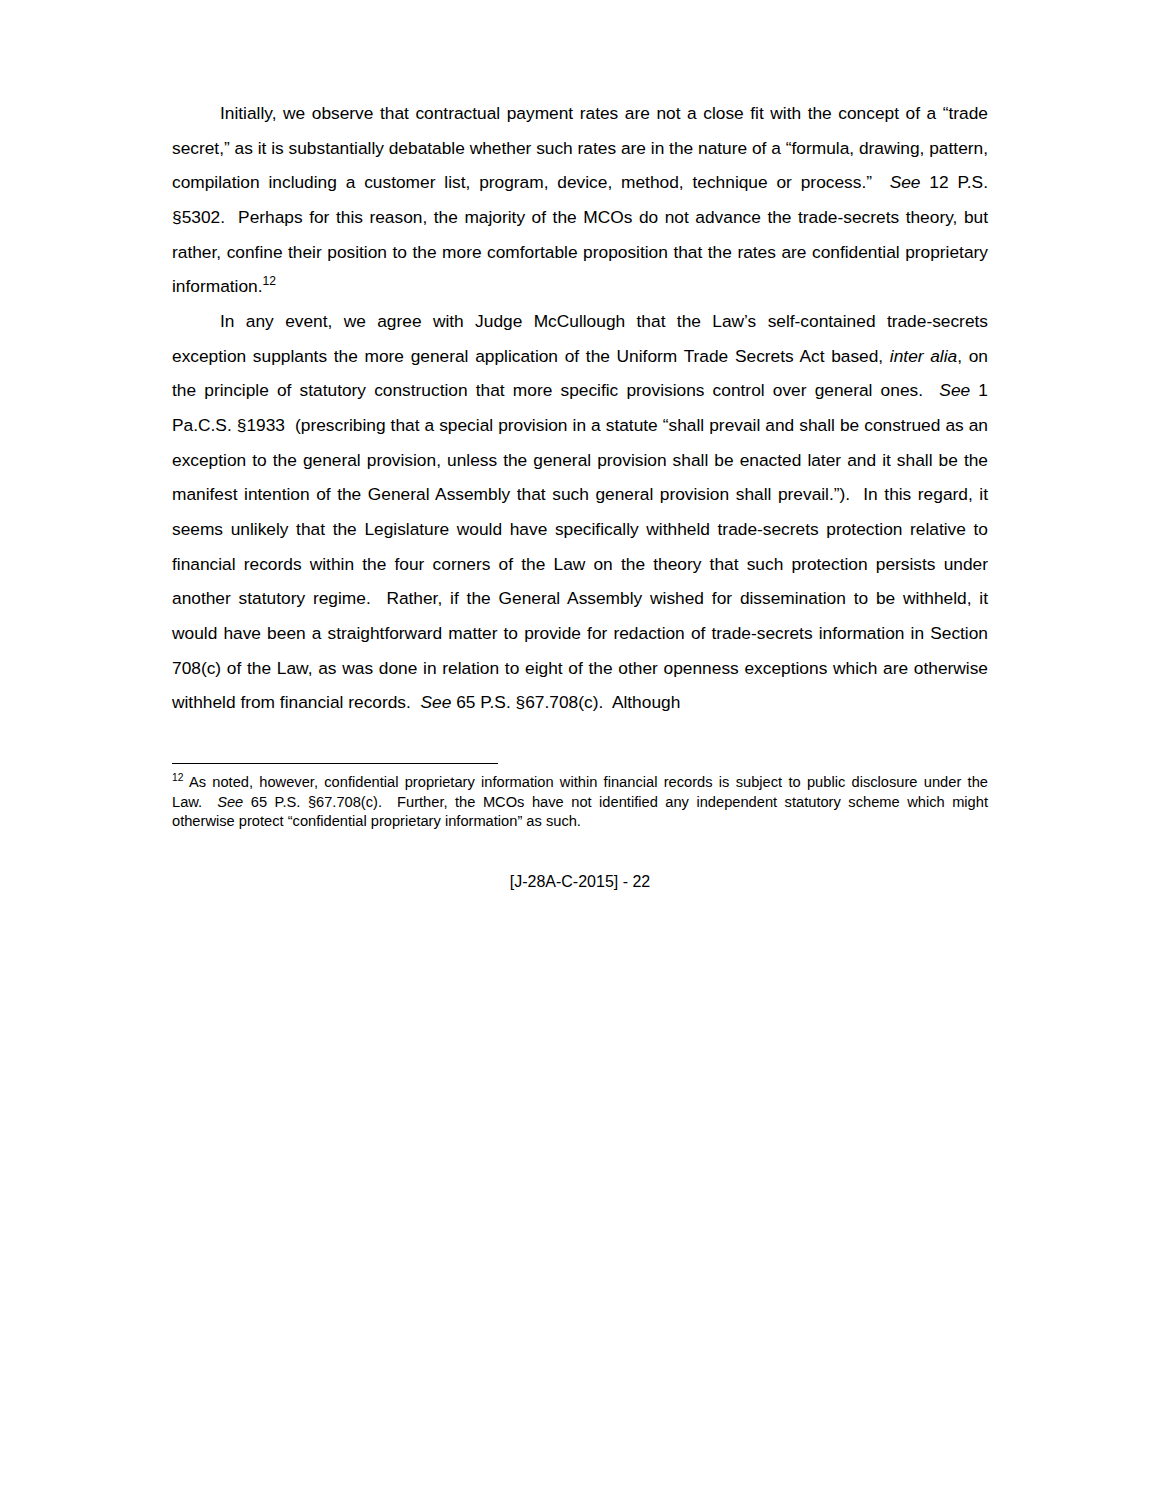Initially, we observe that contractual payment rates are not a close fit with the concept of a “trade secret,” as it is substantially debatable whether such rates are in the nature of a “formula, drawing, pattern, compilation including a customer list, program, device, method, technique or process.” See 12 P.S. §5302. Perhaps for this reason, the majority of the MCOs do not advance the trade-secrets theory, but rather, confine their position to the more comfortable proposition that the rates are confidential proprietary information.12
In any event, we agree with Judge McCullough that the Law’s self-contained trade-secrets exception supplants the more general application of the Uniform Trade Secrets Act based, inter alia, on the principle of statutory construction that more specific provisions control over general ones. See 1 Pa.C.S. §1933 (prescribing that a special provision in a statute “shall prevail and shall be construed as an exception to the general provision, unless the general provision shall be enacted later and it shall be the manifest intention of the General Assembly that such general provision shall prevail.”). In this regard, it seems unlikely that the Legislature would have specifically withheld trade-secrets protection relative to financial records within the four corners of the Law on the theory that such protection persists under another statutory regime. Rather, if the General Assembly wished for dissemination to be withheld, it would have been a straightforward matter to provide for redaction of trade-secrets information in Section 708(c) of the Law, as was done in relation to eight of the other openness exceptions which are otherwise withheld from financial records. See 65 P.S. §67.708(c). Although
12 As noted, however, confidential proprietary information within financial records is subject to public disclosure under the Law. See 65 P.S. §67.708(c). Further, the MCOs have not identified any independent statutory scheme which might otherwise protect “confidential proprietary information” as such.
[J-28A-C-2015] - 22